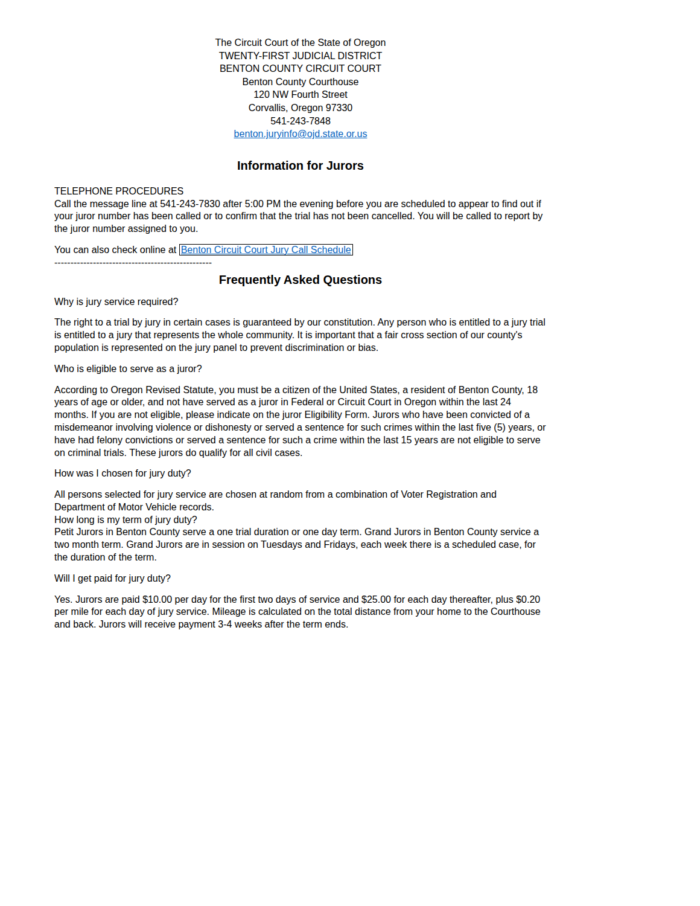The Circuit Court of the State of Oregon
TWENTY-FIRST JUDICIAL DISTRICT
BENTON COUNTY CIRCUIT COURT
Benton County Courthouse
120 NW Fourth Street
Corvallis, Oregon 97330
541-243-7848
benton.juryinfo@ojd.state.or.us
Information for Jurors
TELEPHONE PROCEDURES
Call the message line at 541-243-7830 after 5:00 PM the evening before you are scheduled to appear to find out if your juror number has been called or to confirm that the trial has not been cancelled. You will be called to report by the juror number assigned to you.
You can also check online at Benton Circuit Court Jury Call Schedule
-------------------------------------------------
Frequently Asked Questions
Why is jury service required?
The right to a trial by jury in certain cases is guaranteed by our constitution. Any person who is entitled to a jury trial is entitled to a jury that represents the whole community. It is important that a fair cross section of our county's population is represented on the jury panel to prevent discrimination or bias.
Who is eligible to serve as a juror?
According to Oregon Revised Statute, you must be a citizen of the United States, a resident of Benton County, 18 years of age or older, and not have served as a juror in Federal or Circuit Court in Oregon within the last 24 months. If you are not eligible, please indicate on the juror Eligibility Form. Jurors who have been convicted of a misdemeanor involving violence or dishonesty or served a sentence for such crimes within the last five (5) years, or
have had felony convictions or served a sentence for such a crime within the last 15 years are not eligible to serve on criminal trials. These jurors do qualify for all civil cases.
How was I chosen for jury duty?
All persons selected for jury service are chosen at random from a combination of Voter Registration and Department of Motor Vehicle records.
How long is my term of jury duty?
Petit Jurors in Benton County serve a one trial duration or one day term. Grand Jurors in Benton County service a two month term. Grand Jurors are in session on Tuesdays and Fridays, each week there is a scheduled case, for the duration of the term.
Will I get paid for jury duty?
Yes. Jurors are paid $10.00 per day for the first two days of service and $25.00 for each day thereafter, plus $0.20 per mile for each day of jury service. Mileage is calculated on the total distance from your home to the Courthouse and back. Jurors will receive payment 3-4 weeks after the term ends.